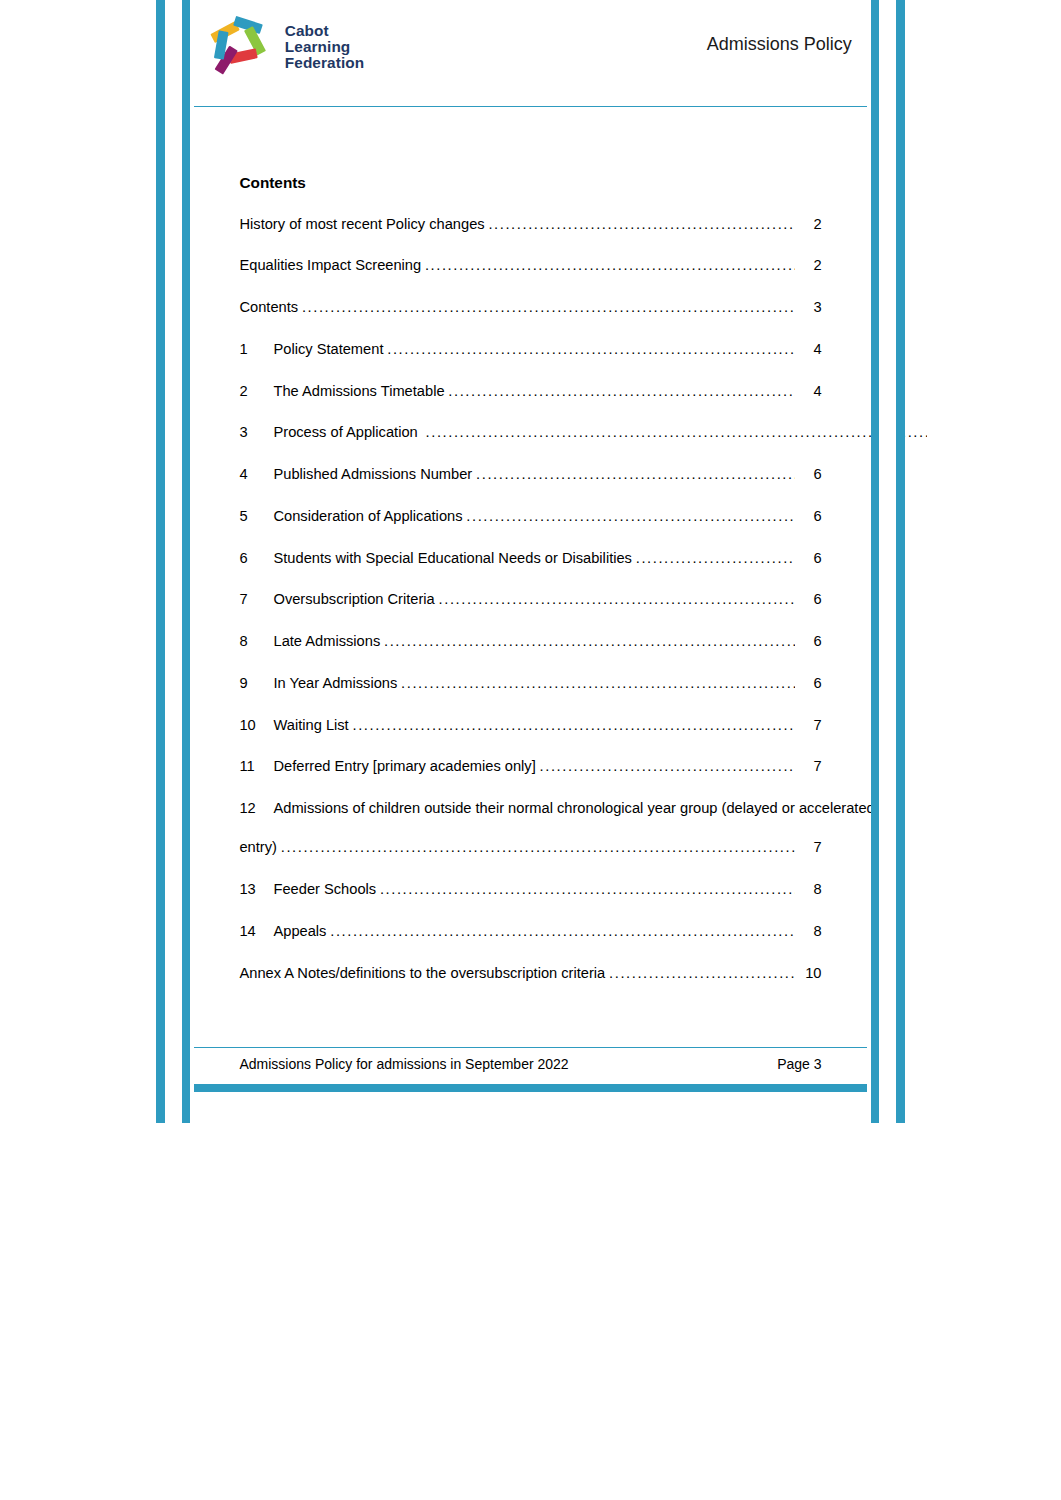Cabot
Learning
Federation
Admissions Policy
Contents
History of most recent Policy changes .................................................................................................. 2
Equalities Impact Screening .............................................................................................................. 2
Contents .......................................................................................................................................... 3
1 Policy Statement ....................................................................................................................... 4
2 The Admissions Timetable ......................................................................................................... 4
3 Process of Application </span ................................................................................................................. 5
4 Published Admissions Number .................................................................................................. 6
5 Consideration of Applications ..................................................................................................... 6
6 Students with Special Educational Needs or Disabilities ............................................................. 6
7 Oversubscription Criteria ............................................................................................................. 6
8 Late Admissions ......................................................................................................................... 6
9 In Year Admissions ..................................................................................................................... 6
10 Waiting List ................................................................................................................................. 7
11 Deferred Entry [primary academies only] ..................................................................................... 7
12 Admissions of children outside their normal chronological year group (delayed or accelerated
entry) ................................................................................................................................................. 7
13 Feeder Schools ........................................................................................................................... 8
14 Appeals ....................................................................................................................................... 8
Annex A Notes/definitions to the oversubscription criteria .............................................................. 10
Admissions Policy for admissions in September 2022 Page 3